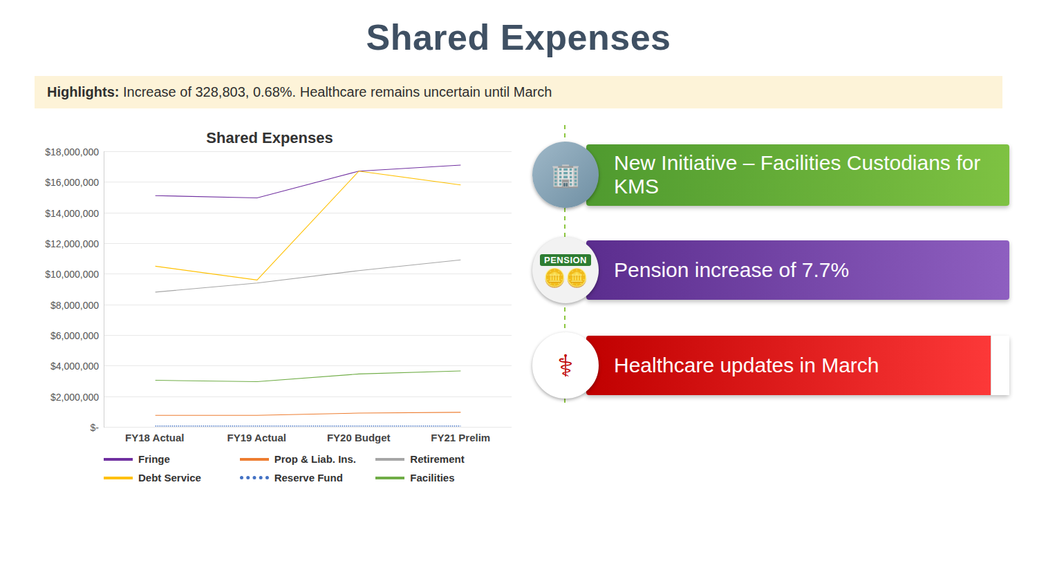Shared Expenses
Highlights: Increase of 328,803, 0.68%. Healthcare remains uncertain until March
Shared Expenses
$18,000,000
$16,000,000
$14,000,000
$12,000,000
$10,000,000
$8,000,000
$6,000,000
$4,000,000
$2,000,000
$-
FY18 Actual FY19 Actual FY20 Budget FY21 Prelim
Fringe
Prop & Liab. Ins.
Retirement
Debt Service
Reserve Fund
Facilities
🏢
New Initiative – Facilities Custodians for KMS
PENSION 🪙🪙
Pension increase of 7.7%
⚕
Healthcare updates in March